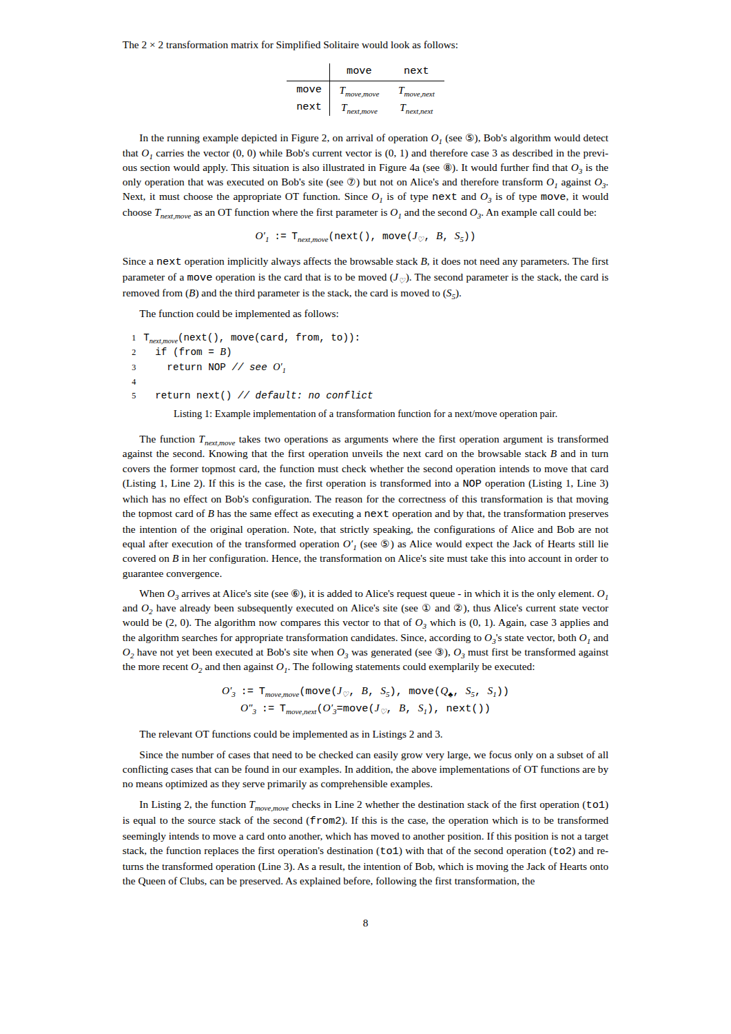The 2 × 2 transformation matrix for Simplified Solitaire would look as follows:
| | move | next |
| --- | --- | --- |
| move | T move,move | T move,next |
| next | T next,move | T next,next |
In the running example depicted in Figure 2, on arrival of operation O1 (see ⑤), Bob's algorithm would detect that O1 carries the vector (0, 0) while Bob's current vector is (0, 1) and therefore case 3 as described in the previous section would apply. This situation is also illustrated in Figure 4a (see ⑧). It would further find that O3 is the only operation that was executed on Bob's site (see ⑦) but not on Alice's and therefore transform O1 against O3. Next, it must choose the appropriate OT function. Since O1 is of type next and O3 is of type move, it would choose Tnext,move as an OT function where the first parameter is O1 and the second O3. An example call could be:
O′1 := Tnext,move(next(), move(J♡, B, S5))
Since a next operation implicitly always affects the browsable stack B, it does not need any parameters. The first parameter of a move operation is the card that is to be moved (J♡). The second parameter is the stack, the card is removed from (B) and the third parameter is the stack, the card is moved to (S5).
The function could be implemented as follows:
1 Tnext,move(next(), move(card, from, to)):
2  if (from = B)
3    return NOP // see O′1
4
5  return next() // default: no conflict
Listing 1: Example implementation of a transformation function for a next/move operation pair.
The function Tnext,move takes two operations as arguments where the first operation argument is transformed against the second. Knowing that the first operation unveils the next card on the browsable stack B and in turn covers the former topmost card, the function must check whether the second operation intends to move that card (Listing 1, Line 2). If this is the case, the first operation is transformed into a NOP operation (Listing 1, Line 3) which has no effect on Bob's configuration. The reason for the correctness of this transformation is that moving the topmost card of B has the same effect as executing a next operation and by that, the transformation preserves the intention of the original operation. Note, that strictly speaking, the configurations of Alice and Bob are not equal after execution of the transformed operation O′1 (see ⑤) as Alice would expect the Jack of Hearts still lie covered on B in her configuration. Hence, the transformation on Alice's site must take this into account in order to guarantee convergence.
When O3 arrives at Alice's site (see ⑥), it is added to Alice's request queue - in which it is the only element. O1 and O2 have already been subsequently executed on Alice's site (see ① and ②), thus Alice's current state vector would be (2, 0). The algorithm now compares this vector to that of O3 which is (0, 1). Again, case 3 applies and the algorithm searches for appropriate transformation candidates. Since, according to O3's state vector, both O1 and O2 have not yet been executed at Bob's site when O3 was generated (see ③), O3 must first be transformed against the more recent O2 and then against O1. The following statements could exemplarily be executed:
O′3 := Tmove,move(move(J♡, B, S5), move(Q♣, S5, S1)) O″3 := Tmove,next(O′3=move(J♡, B, S1), next())
The relevant OT functions could be implemented as in Listings 2 and 3.
Since the number of cases that need to be checked can easily grow very large, we focus only on a subset of all conflicting cases that can be found in our examples. In addition, the above implementations of OT functions are by no means optimized as they serve primarily as comprehensible examples.
In Listing 2, the function Tmove,move checks in Line 2 whether the destination stack of the first operation (to1) is equal to the source stack of the second (from2). If this is the case, the operation which is to be transformed seemingly intends to move a card onto another, which has moved to another position. If this position is not a target stack, the function replaces the first operation's destination (to1) with that of the second operation (to2) and returns the transformed operation (Line 3). As a result, the intention of Bob, which is moving the Jack of Hearts onto the Queen of Clubs, can be preserved. As explained before, following the first transformation, the
8